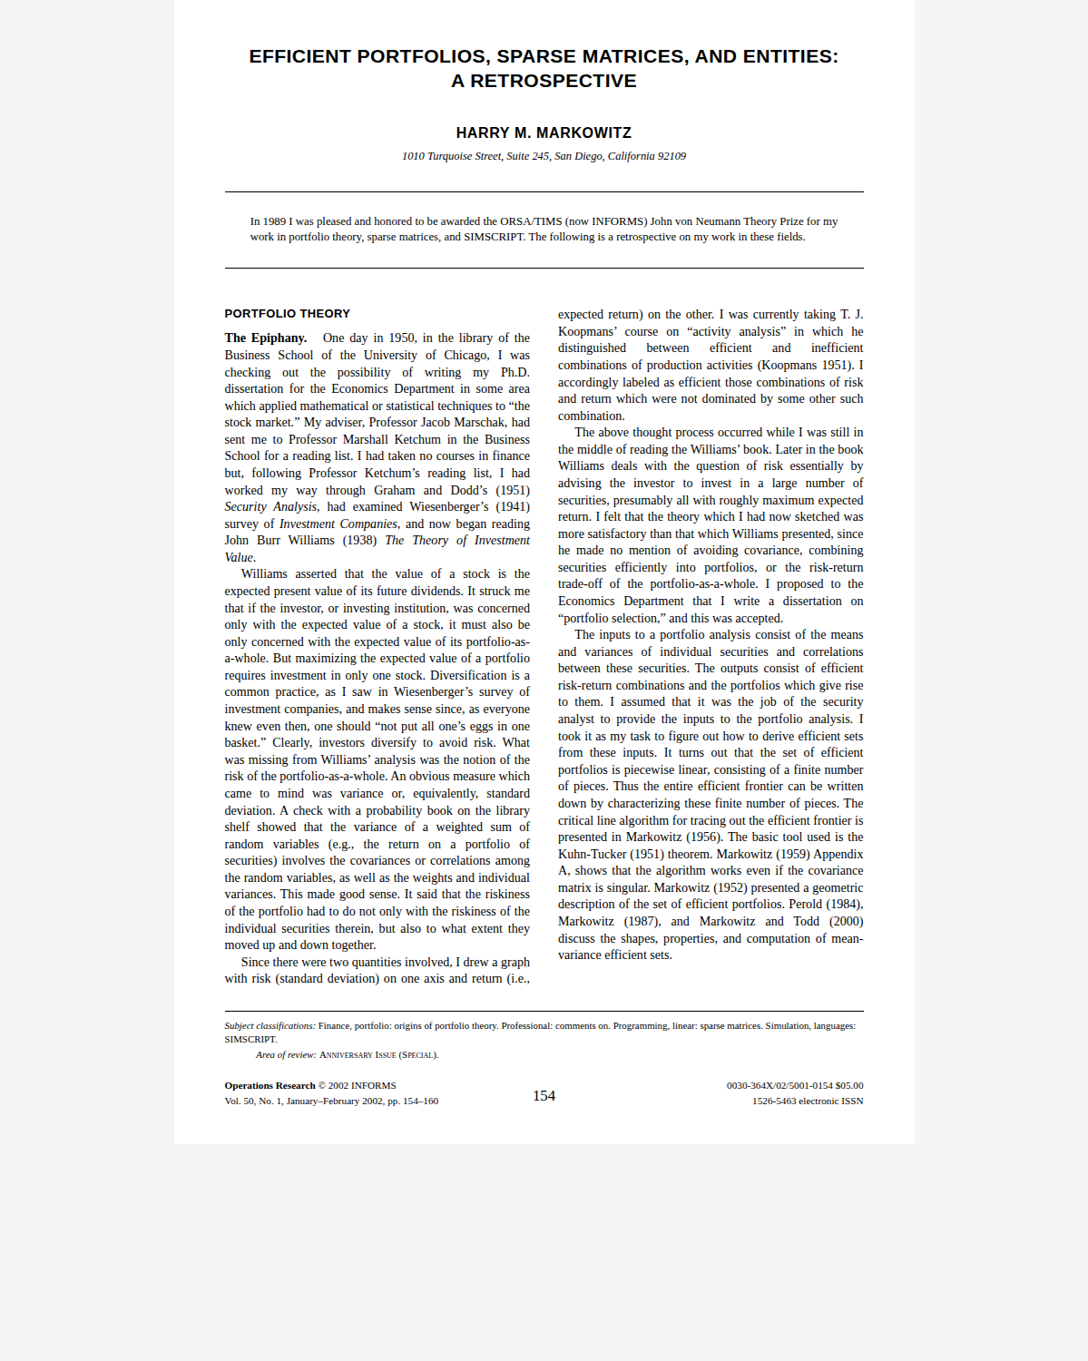EFFICIENT PORTFOLIOS, SPARSE MATRICES, AND ENTITIES:
A RETROSPECTIVE
HARRY M. MARKOWITZ
1010 Turquoise Street, Suite 245, San Diego, California 92109
In 1989 I was pleased and honored to be awarded the ORSA/TIMS (now INFORMS) John von Neumann Theory Prize for my work in portfolio theory, sparse matrices, and SIMSCRIPT. The following is a retrospective on my work in these fields.
PORTFOLIO THEORY
The Epiphany. One day in 1950, in the library of the Business School of the University of Chicago, I was checking out the possibility of writing my Ph.D. dissertation for the Economics Department in some area which applied mathematical or statistical techniques to “the stock market.” My adviser, Professor Jacob Marschak, had sent me to Professor Marshall Ketchum in the Business School for a reading list. I had taken no courses in finance but, following Professor Ketchum’s reading list, I had worked my way through Graham and Dodd’s (1951) Security Analysis, had examined Wiesenberger’s (1941) survey of Investment Companies, and now began reading John Burr Williams (1938) The Theory of Investment Value.
Williams asserted that the value of a stock is the expected present value of its future dividends. It struck me that if the investor, or investing institution, was concerned only with the expected value of a stock, it must also be only concerned with the expected value of its portfolio-as-a-whole. But maximizing the expected value of a portfolio requires investment in only one stock. Diversification is a common practice, as I saw in Wiesenberger’s survey of investment companies, and makes sense since, as everyone knew even then, one should “not put all one’s eggs in one basket.” Clearly, investors diversify to avoid risk. What was missing from Williams’ analysis was the notion of the risk of the portfolio-as-a-whole. An obvious measure which came to mind was variance or, equivalently, standard deviation. A check with a probability book on the library shelf showed that the variance of a weighted sum of random variables (e.g., the return on a portfolio of securities) involves the covariances or correlations among the random variables, as well as the weights and individual variances. This made good sense. It said that the riskiness of the portfolio had to do not only with the riskiness of the individual securities therein, but also to what extent they moved up and down together.
Since there were two quantities involved, I drew a graph with risk (standard deviation) on one axis and return (i.e., expected return) on the other. I was currently taking T. J. Koopmans’ course on “activity analysis” in which he distinguished between efficient and inefficient combinations of production activities (Koopmans 1951). I accordingly labeled as efficient those combinations of risk and return which were not dominated by some other such combination.
The above thought process occurred while I was still in the middle of reading the Williams’ book. Later in the book Williams deals with the question of risk essentially by advising the investor to invest in a large number of securities, presumably all with roughly maximum expected return. I felt that the theory which I had now sketched was more satisfactory than that which Williams presented, since he made no mention of avoiding covariance, combining securities efficiently into portfolios, or the risk-return trade-off of the portfolio-as-a-whole. I proposed to the Economics Department that I write a dissertation on “portfolio selection,” and this was accepted.
The inputs to a portfolio analysis consist of the means and variances of individual securities and correlations between these securities. The outputs consist of efficient risk-return combinations and the portfolios which give rise to them. I assumed that it was the job of the security analyst to provide the inputs to the portfolio analysis. I took it as my task to figure out how to derive efficient sets from these inputs. It turns out that the set of efficient portfolios is piecewise linear, consisting of a finite number of pieces. Thus the entire efficient frontier can be written down by characterizing these finite number of pieces. The critical line algorithm for tracing out the efficient frontier is presented in Markowitz (1956). The basic tool used is the Kuhn-Tucker (1951) theorem. Markowitz (1959) Appendix A, shows that the algorithm works even if the covariance matrix is singular. Markowitz (1952) presented a geometric description of the set of efficient portfolios. Perold (1984), Markowitz (1987), and Markowitz and Todd (2000) discuss the shapes, properties, and computation of mean-variance efficient sets.
Subject classifications: Finance, portfolio: origins of portfolio theory. Professional: comments on. Programming, linear: sparse matrices. Simulation, languages: SIMSCRIPT.
Area of review: Anniversary Issue (Special).
Operations Research © 2002 INFORMS
Vol. 50, No. 1, January–February 2002, pp. 154–160
154
0030-364X/02/5001-0154 $05.00
1526-5463 electronic ISSN